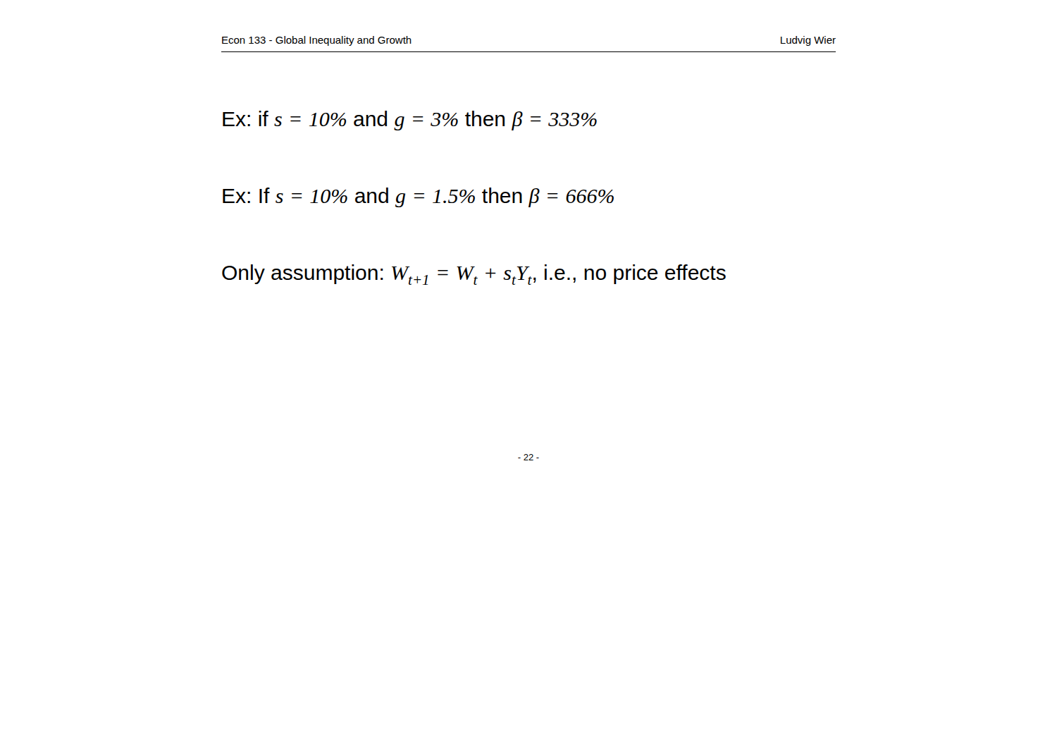Econ 133 - Global Inequality and Growth
Ludvig Wier
Ex: if s = 10% and g = 3% then β = 333%
Ex: If s = 10% and g = 1.5% then β = 666%
Only assumption: Wt+1 = Wt + stYt, i.e., no price effects
- 22 -